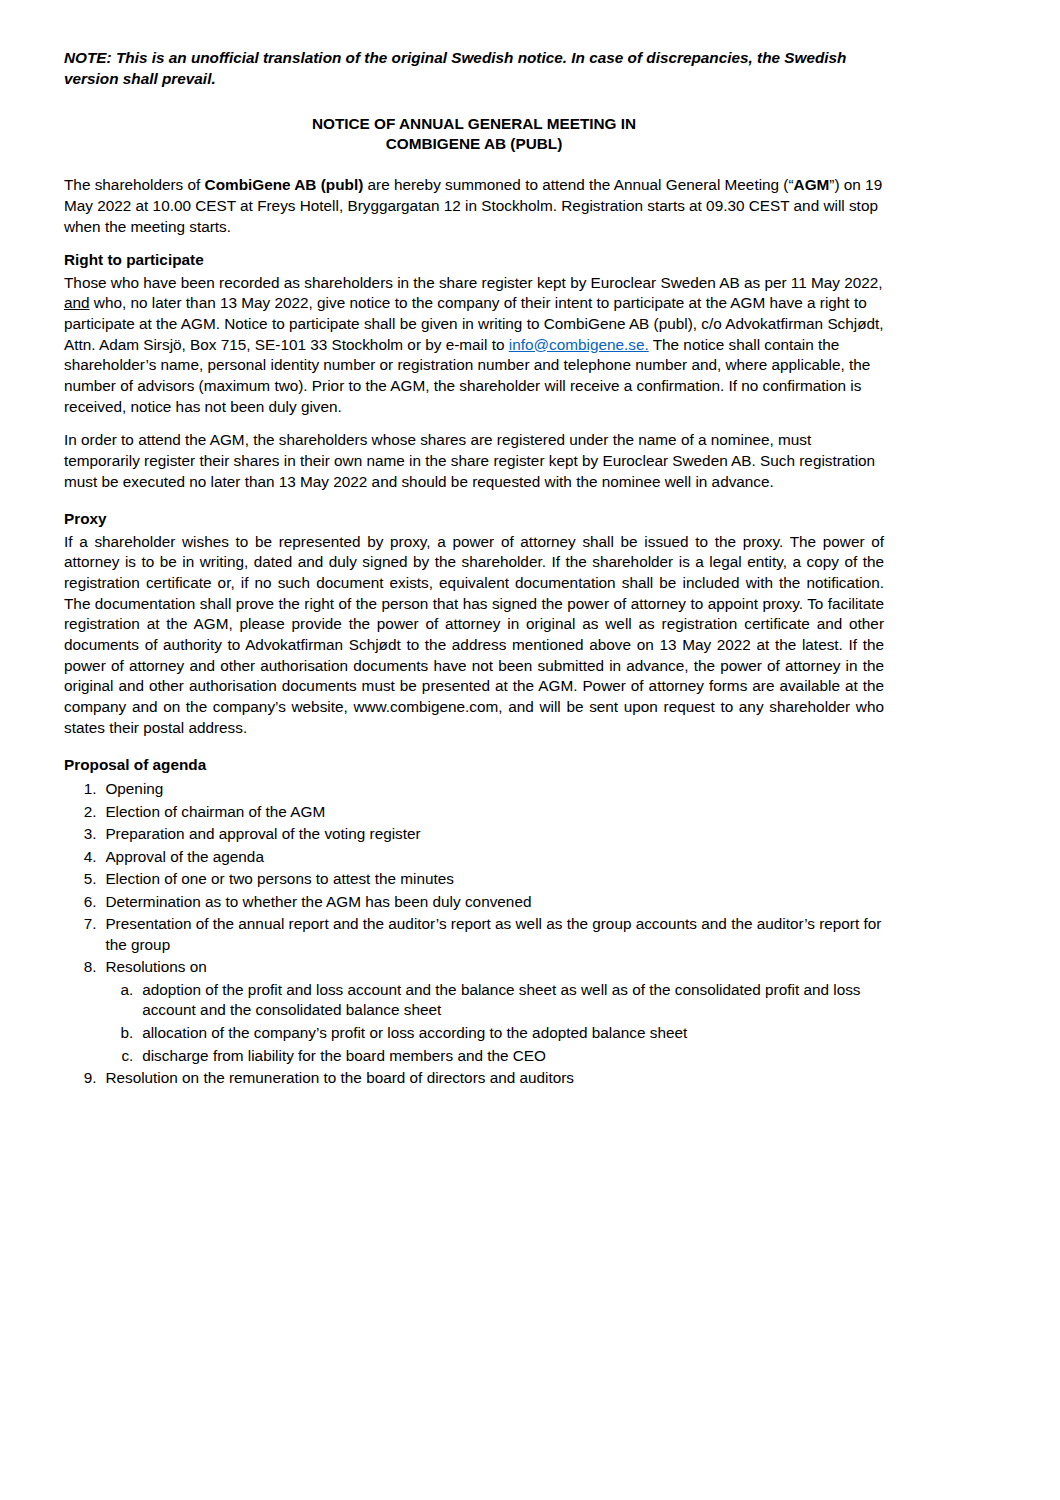NOTE: This is an unofficial translation of the original Swedish notice. In case of discrepancies, the Swedish version shall prevail.
NOTICE OF ANNUAL GENERAL MEETING IN
COMBIGENE AB (PUBL)
The shareholders of CombiGene AB (publ) are hereby summoned to attend the Annual General Meeting (“AGM”) on 19 May 2022 at 10.00 CEST at Freys Hotell, Bryggargatan 12 in Stockholm. Registration starts at 09.30 CEST and will stop when the meeting starts.
Right to participate
Those who have been recorded as shareholders in the share register kept by Euroclear Sweden AB as per 11 May 2022, and who, no later than 13 May 2022, give notice to the company of their intent to participate at the AGM have a right to participate at the AGM. Notice to participate shall be given in writing to CombiGene AB (publ), c/o Advokatfirman Schjødt, Attn. Adam Sirsjö, Box 715, SE-101 33 Stockholm or by e-mail to info@combigene.se. The notice shall contain the shareholder’s name, personal identity number or registration number and telephone number and, where applicable, the number of advisors (maximum two). Prior to the AGM, the shareholder will receive a confirmation. If no confirmation is received, notice has not been duly given.
In order to attend the AGM, the shareholders whose shares are registered under the name of a nominee, must temporarily register their shares in their own name in the share register kept by Euroclear Sweden AB. Such registration must be executed no later than 13 May 2022 and should be requested with the nominee well in advance.
Proxy
If a shareholder wishes to be represented by proxy, a power of attorney shall be issued to the proxy. The power of attorney is to be in writing, dated and duly signed by the shareholder. If the shareholder is a legal entity, a copy of the registration certificate or, if no such document exists, equivalent documentation shall be included with the notification. The documentation shall prove the right of the person that has signed the power of attorney to appoint proxy. To facilitate registration at the AGM, please provide the power of attorney in original as well as registration certificate and other documents of authority to Advokatfirman Schjødt to the address mentioned above on 13 May 2022 at the latest. If the power of attorney and other authorisation documents have not been submitted in advance, the power of attorney in the original and other authorisation documents must be presented at the AGM. Power of attorney forms are available at the company and on the company’s website, www.combigene.com, and will be sent upon request to any shareholder who states their postal address.
Proposal of agenda
Opening
Election of chairman of the AGM
Preparation and approval of the voting register
Approval of the agenda
Election of one or two persons to attest the minutes
Determination as to whether the AGM has been duly convened
Presentation of the annual report and the auditor’s report as well as the group accounts and the auditor’s report for the group
Resolutions on
adoption of the profit and loss account and the balance sheet as well as of the consolidated profit and loss account and the consolidated balance sheet
allocation of the company’s profit or loss according to the adopted balance sheet
discharge from liability for the board members and the CEO
Resolution on the remuneration to the board of directors and auditors